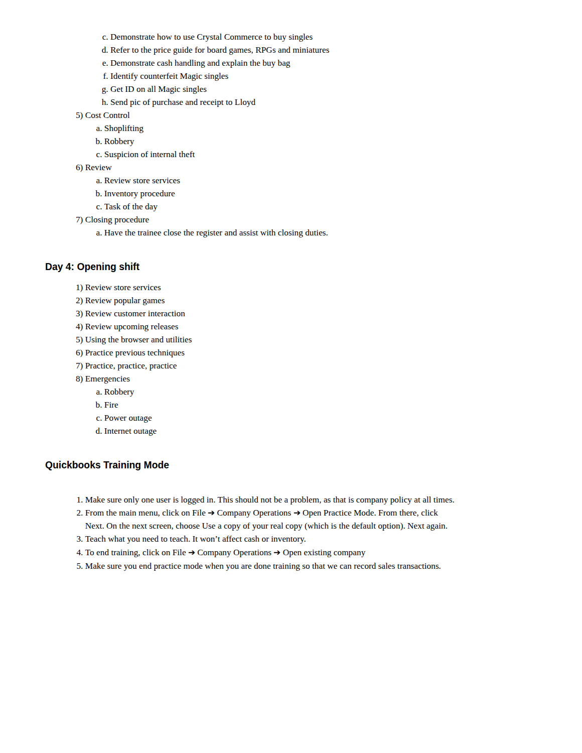Demonstrate how to use Crystal Commerce to buy singles
Refer to the price guide for board games, RPGs and miniatures
Demonstrate cash handling and explain the buy bag
Identify counterfeit Magic singles
Get ID on all Magic singles
Send pic of purchase and receipt to Lloyd
Cost Control
Shoplifting
Robbery
Suspicion of internal theft
Review
Review store services
Inventory procedure
Task of the day
Closing procedure
Have the trainee close the register and assist with closing duties.
Day 4: Opening shift
Review store services
Review popular games
Review customer interaction
Review upcoming releases
Using the browser and utilities
Practice previous techniques
Practice, practice, practice
Emergencies
Robbery
Fire
Power outage
Internet outage
Quickbooks Training Mode
Make sure only one user is logged in. This should not be a problem, as that is company policy at all times.
From the main menu, click on File ➔ Company Operations ➔ Open Practice Mode. From there, click Next. On the next screen, choose Use a copy of your real copy (which is the default option). Next again.
Teach what you need to teach. It won’t affect cash or inventory.
To end training, click on File ➔ Company Operations ➔ Open existing company
Make sure you end practice mode when you are done training so that we can record sales transactions.